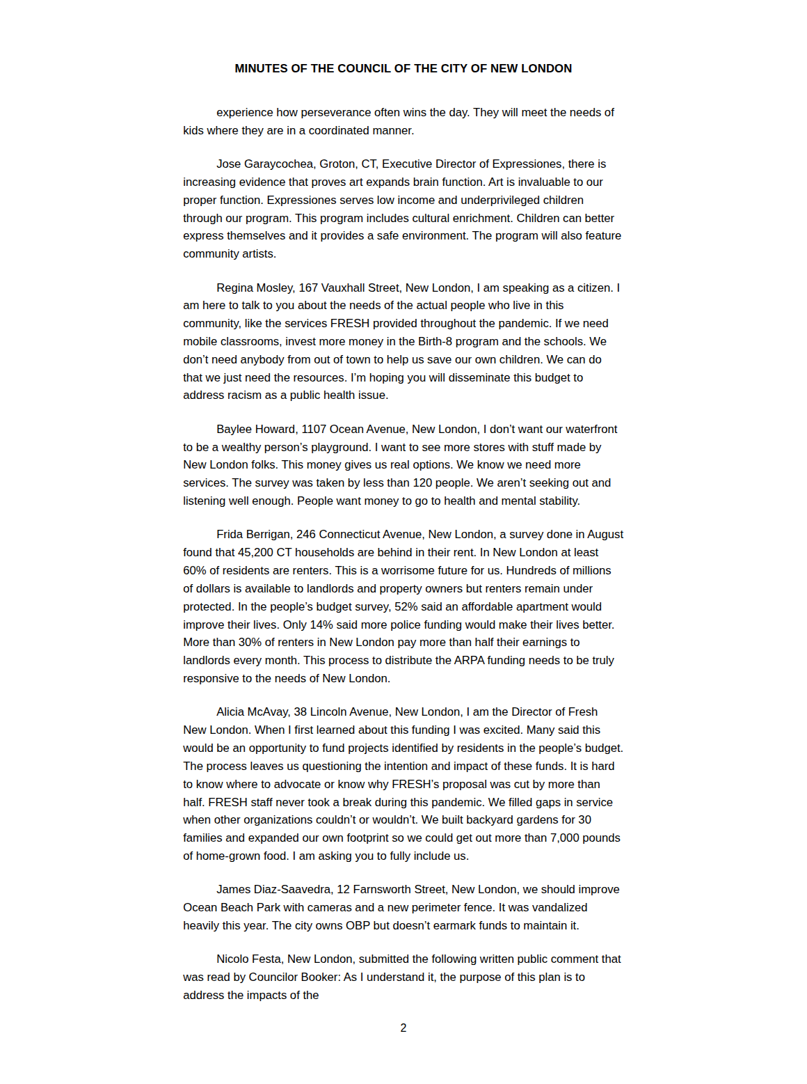MINUTES OF THE COUNCIL OF THE CITY OF NEW LONDON
experience how perseverance often wins the day. They will meet the needs of kids where they are in a coordinated manner.
Jose Garaycochea, Groton, CT, Executive Director of Expressiones, there is increasing evidence that proves art expands brain function. Art is invaluable to our proper function. Expressiones serves low income and underprivileged children through our program. This program includes cultural enrichment. Children can better express themselves and it provides a safe environment. The program will also feature community artists.
Regina Mosley, 167 Vauxhall Street, New London, I am speaking as a citizen. I am here to talk to you about the needs of the actual people who live in this community, like the services FRESH provided throughout the pandemic. If we need mobile classrooms, invest more money in the Birth-8 program and the schools. We don’t need anybody from out of town to help us save our own children. We can do that we just need the resources. I’m hoping you will disseminate this budget to address racism as a public health issue.
Baylee Howard, 1107 Ocean Avenue, New London, I don’t want our waterfront to be a wealthy person’s playground. I want to see more stores with stuff made by New London folks. This money gives us real options. We know we need more services. The survey was taken by less than 120 people. We aren’t seeking out and listening well enough. People want money to go to health and mental stability.
Frida Berrigan, 246 Connecticut Avenue, New London, a survey done in August found that 45,200 CT households are behind in their rent. In New London at least 60% of residents are renters. This is a worrisome future for us. Hundreds of millions of dollars is available to landlords and property owners but renters remain under protected. In the people’s budget survey, 52% said an affordable apartment would improve their lives. Only 14% said more police funding would make their lives better. More than 30% of renters in New London pay more than half their earnings to landlords every month. This process to distribute the ARPA funding needs to be truly responsive to the needs of New London.
Alicia McAvay, 38 Lincoln Avenue, New London, I am the Director of Fresh New London. When I first learned about this funding I was excited. Many said this would be an opportunity to fund projects identified by residents in the people’s budget. The process leaves us questioning the intention and impact of these funds. It is hard to know where to advocate or know why FRESH’s proposal was cut by more than half. FRESH staff never took a break during this pandemic. We filled gaps in service when other organizations couldn’t or wouldn’t. We built backyard gardens for 30 families and expanded our own footprint so we could get out more than 7,000 pounds of home-grown food. I am asking you to fully include us.
James Diaz-Saavedra, 12 Farnsworth Street, New London, we should improve Ocean Beach Park with cameras and a new perimeter fence. It was vandalized heavily this year. The city owns OBP but doesn’t earmark funds to maintain it.
Nicolo Festa, New London, submitted the following written public comment that was read by Councilor Booker: As I understand it, the purpose of this plan is to address the impacts of the
2